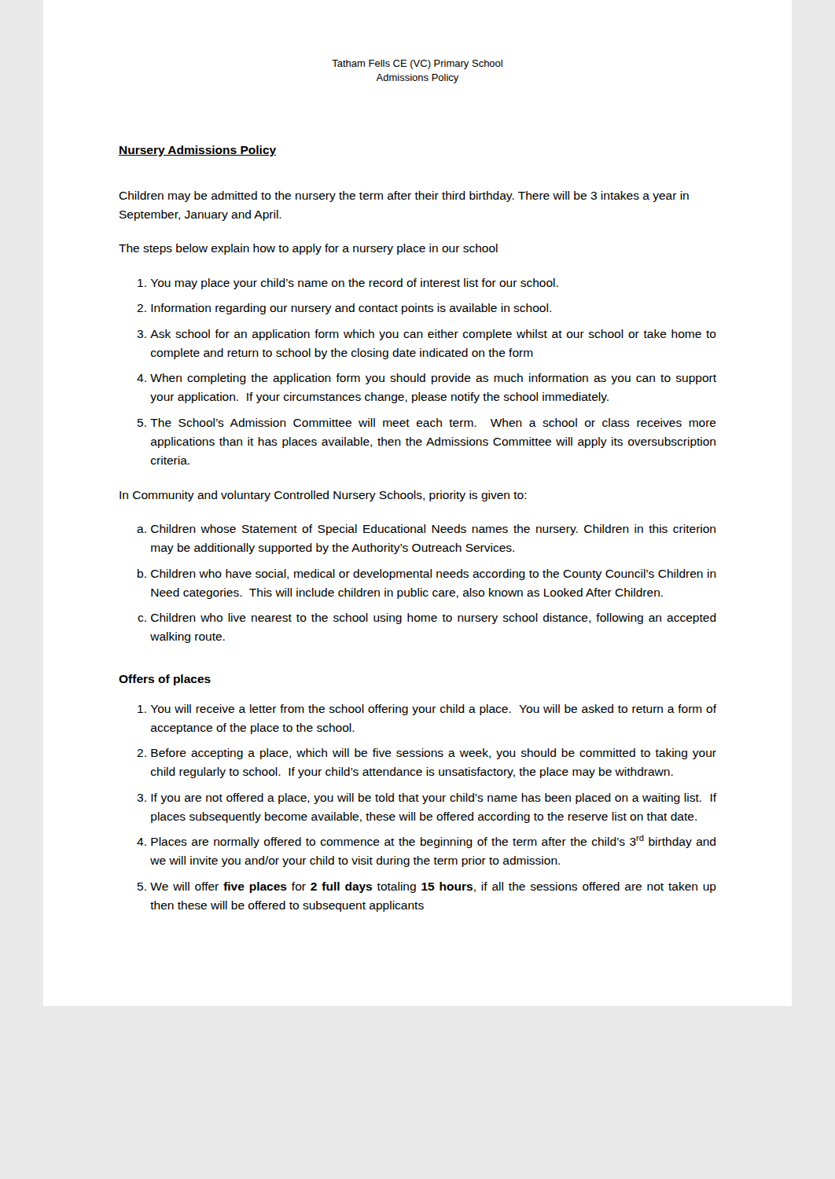Tatham Fells CE (VC) Primary School
Admissions Policy
Nursery Admissions Policy
Children may be admitted to the nursery the term after their third birthday. There will be 3 intakes a year in September, January and April.
The steps below explain how to apply for a nursery place in our school
You may place your child’s name on the record of interest list for our school.
Information regarding our nursery and contact points is available in school.
Ask school for an application form which you can either complete whilst at our school or take home to complete and return to school by the closing date indicated on the form
When completing the application form you should provide as much information as you can to support your application. If your circumstances change, please notify the school immediately.
The School’s Admission Committee will meet each term. When a school or class receives more applications than it has places available, then the Admissions Committee will apply its oversubscription criteria.
In Community and voluntary Controlled Nursery Schools, priority is given to:
Children whose Statement of Special Educational Needs names the nursery. Children in this criterion may be additionally supported by the Authority’s Outreach Services.
Children who have social, medical or developmental needs according to the County Council’s Children in Need categories. This will include children in public care, also known as Looked After Children.
Children who live nearest to the school using home to nursery school distance, following an accepted walking route.
Offers of places
You will receive a letter from the school offering your child a place. You will be asked to return a form of acceptance of the place to the school.
Before accepting a place, which will be five sessions a week, you should be committed to taking your child regularly to school. If your child’s attendance is unsatisfactory, the place may be withdrawn.
If you are not offered a place, you will be told that your child’s name has been placed on a waiting list. If places subsequently become available, these will be offered according to the reserve list on that date.
Places are normally offered to commence at the beginning of the term after the child’s 3rd birthday and we will invite you and/or your child to visit during the term prior to admission.
We will offer five places for 2 full days totaling 15 hours, if all the sessions offered are not taken up then these will be offered to subsequent applicants